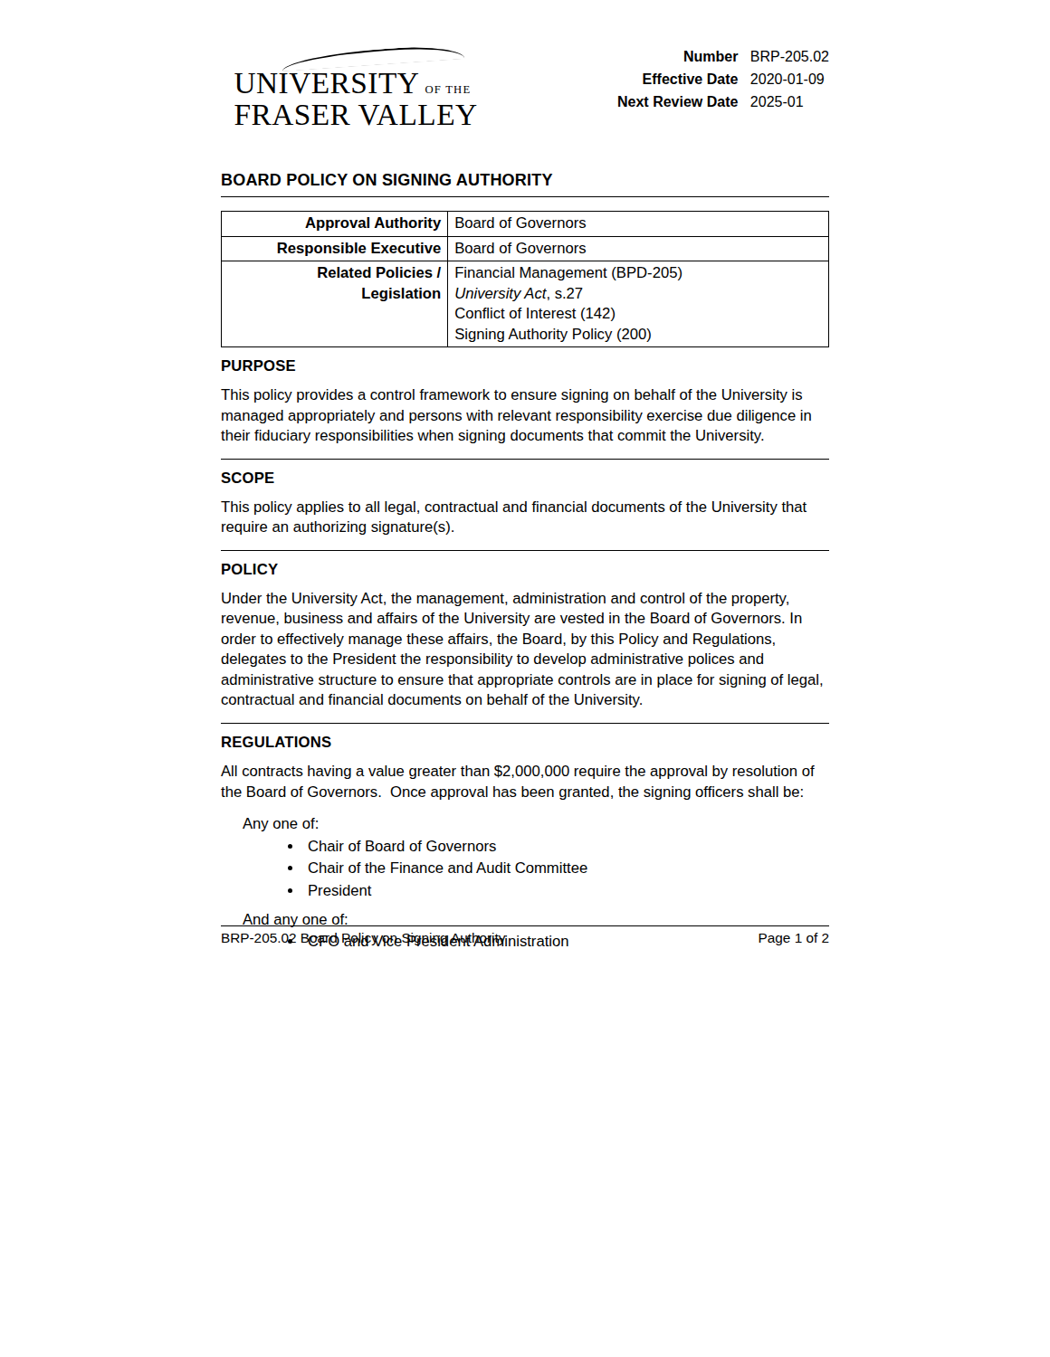UNIVERSITY OF THE FRASER VALLEY
| Number | BRP-205.02 |
| Effective Date | 2020-01-09 |
| Next Review Date | 2025-01 |
BOARD POLICY ON SIGNING AUTHORITY
| Approval Authority | Board of Governors |
| Responsible Executive | Board of Governors |
| Related Policies / Legislation | Financial Management (BPD-205) University Act , s.27 Conflict of Interest (142) Signing Authority Policy (200) |
PURPOSE
This policy provides a control framework to ensure signing on behalf of the University is managed appropriately and persons with relevant responsibility exercise due diligence in their fiduciary responsibilities when signing documents that commit the University.
SCOPE
This policy applies to all legal, contractual and financial documents of the University that require an authorizing signature(s).
POLICY
Under the University Act, the management, administration and control of the property, revenue, business and affairs of the University are vested in the Board of Governors. In order to effectively manage these affairs, the Board, by this Policy and Regulations, delegates to the President the responsibility to develop administrative polices and administrative structure to ensure that appropriate controls are in place for signing of legal, contractual and financial documents on behalf of the University.
REGULATIONS
All contracts having a value greater than $2,000,000 require the approval by resolution of the Board of Governors. Once approval has been granted, the signing officers shall be:
Any one of:
Chair of Board of Governors
Chair of the Finance and Audit Committee
President
And any one of:
CFO and Vice President Administration
BRP-205.02 Board Policy on Signing Authority Page 1 of 2